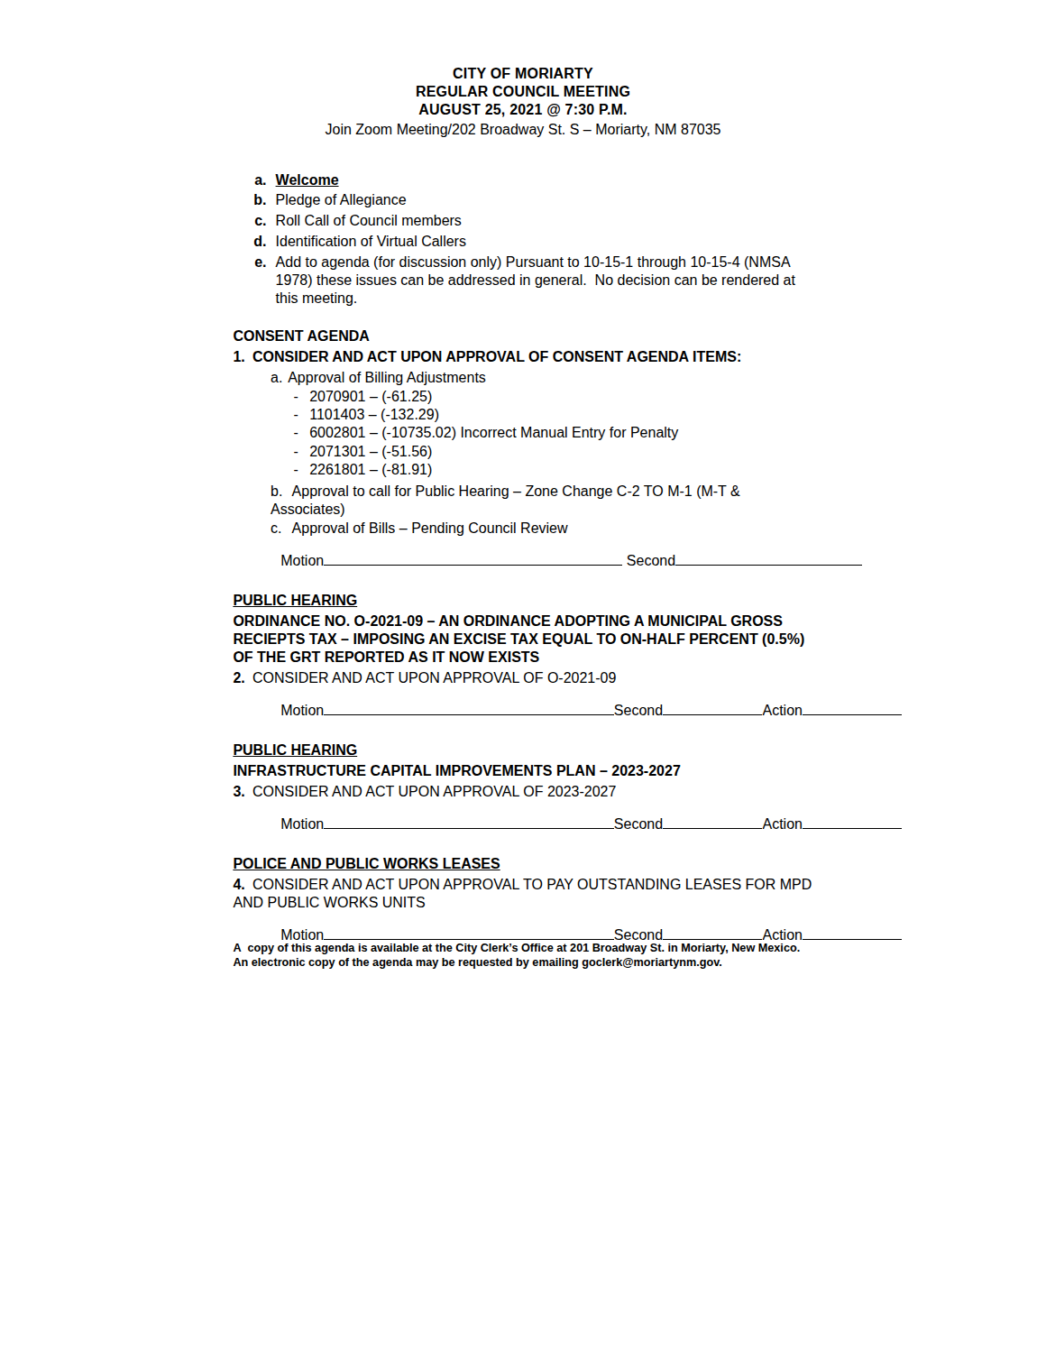CITY OF MORIARTY
REGULAR COUNCIL MEETING
AUGUST 25, 2021 @ 7:30 P.M.
Join Zoom Meeting/202 Broadway St. S – Moriarty, NM 87035
Welcome
Pledge of Allegiance
Roll Call of Council members
Identification of Virtual Callers
Add to agenda (for discussion only) Pursuant to 10-15-1 through 10-15-4 (NMSA 1978) these issues can be addressed in general. No decision can be rendered at this meeting.
Consent Agenda
1. Consider and act upon approval of consent agenda items:
a. Approval of Billing Adjustments
2070901 – (-61.25)
1101403 – (-132.29)
6002801 – (-10735.02) Incorrect Manual Entry for Penalty
2071301 – (-51.56)
2261801 – (-81.91)
b. Approval to call for Public Hearing – Zone Change C-2 TO M-1 (M-T & Associates)
c. Approval of Bills – Pending Council Review
Motion Second
Public Hearing
Ordinance No. O-2021-09 – An Ordinance Adopting a Municipal Gross Reciepts Tax – Imposing an Excise Tax Equal to On-Half Percent (0.5%) of the GRT Reported as it Now Exists
2. Consider and act upon approval of O-2021-09
Motion Second Action
Public Hearing
Infrastructure Capital Improvements Plan – 2023-2027
3. Consider and act upon approval of 2023-2027
Motion Second Action
Police and Public Works Leases
4. Consider and act upon approval to pay outstanding leases for MPD and Public Works units
Motion Second Action
A copy of this agenda is available at the City Clerk’s Office at 201 Broadway St. in Moriarty, New Mexico. An electronic copy of the agenda may be requested by emailing goclerk@moriartynm.gov.